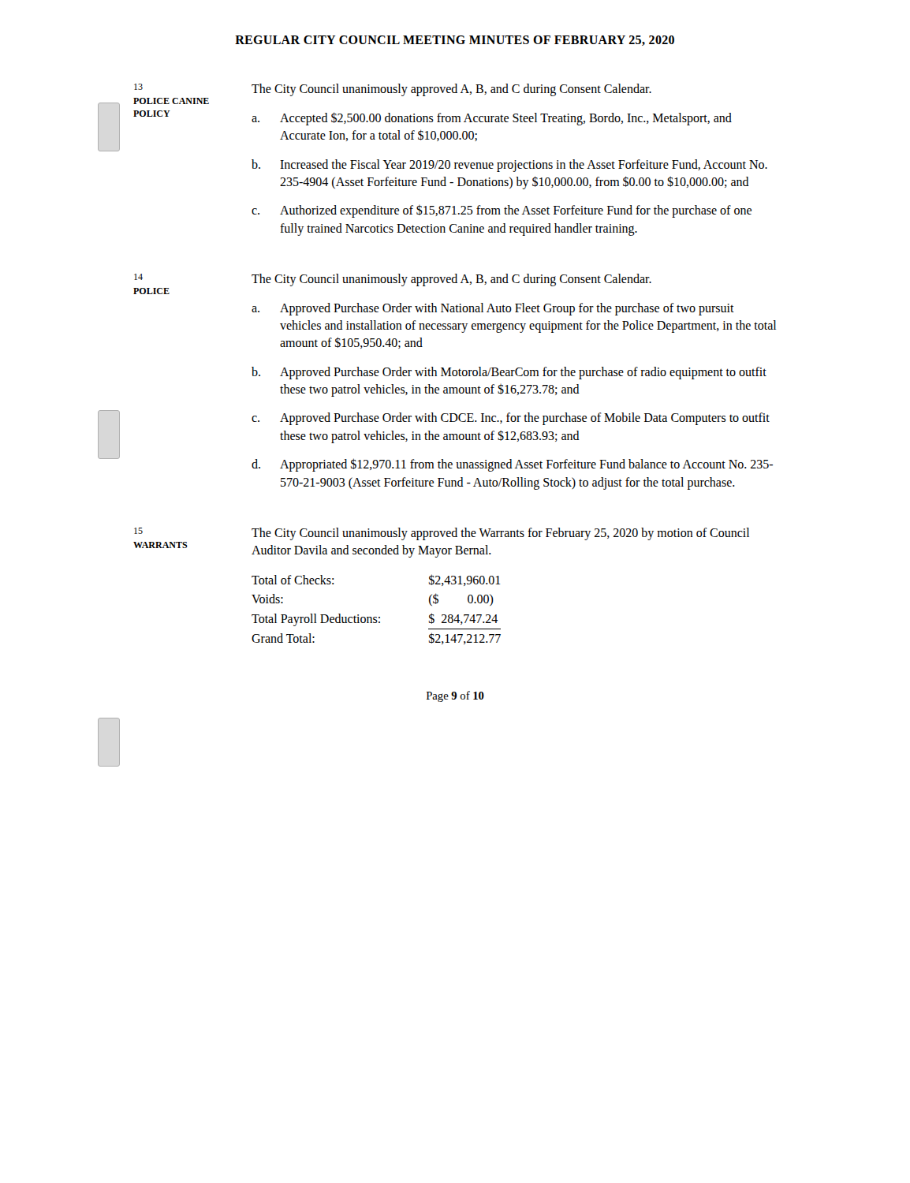REGULAR CITY COUNCIL MEETING MINUTES OF FEBRUARY 25, 2020
13 Police Canine Policy
The City Council unanimously approved A, B, and C during Consent Calendar.
Accepted $2,500.00 donations from Accurate Steel Treating, Bordo, Inc., Metalsport, and Accurate Ion, for a total of $10,000.00;
Increased the Fiscal Year 2019/20 revenue projections in the Asset Forfeiture Fund, Account No. 235-4904 (Asset Forfeiture Fund - Donations) by $10,000.00, from $0.00 to $10,000.00; and
Authorized expenditure of $15,871.25 from the Asset Forfeiture Fund for the purchase of one fully trained Narcotics Detection Canine and required handler training.
14 Police
The City Council unanimously approved A, B, and C during Consent Calendar.
Approved Purchase Order with National Auto Fleet Group for the purchase of two pursuit vehicles and installation of necessary emergency equipment for the Police Department, in the total amount of $105,950.40; and
Approved Purchase Order with Motorola/BearCom for the purchase of radio equipment to outfit these two patrol vehicles, in the amount of $16,273.78; and
Approved Purchase Order with CDCE. Inc., for the purchase of Mobile Data Computers to outfit these two patrol vehicles, in the amount of $12,683.93; and
Appropriated $12,970.11 from the unassigned Asset Forfeiture Fund balance to Account No. 235-570-21-9003 (Asset Forfeiture Fund - Auto/Rolling Stock) to adjust for the total purchase.
15 Warrants
The City Council unanimously approved the Warrants for February 25, 2020 by motion of Council Auditor Davila and seconded by Mayor Bernal.
| Total of Checks: | $2,431,960.01 |
| Voids: | ($ 0.00) |
| Total Payroll Deductions: | $ 284,747.24 |
| Grand Total: | $2,147,212.77 |
Page 9 of 10